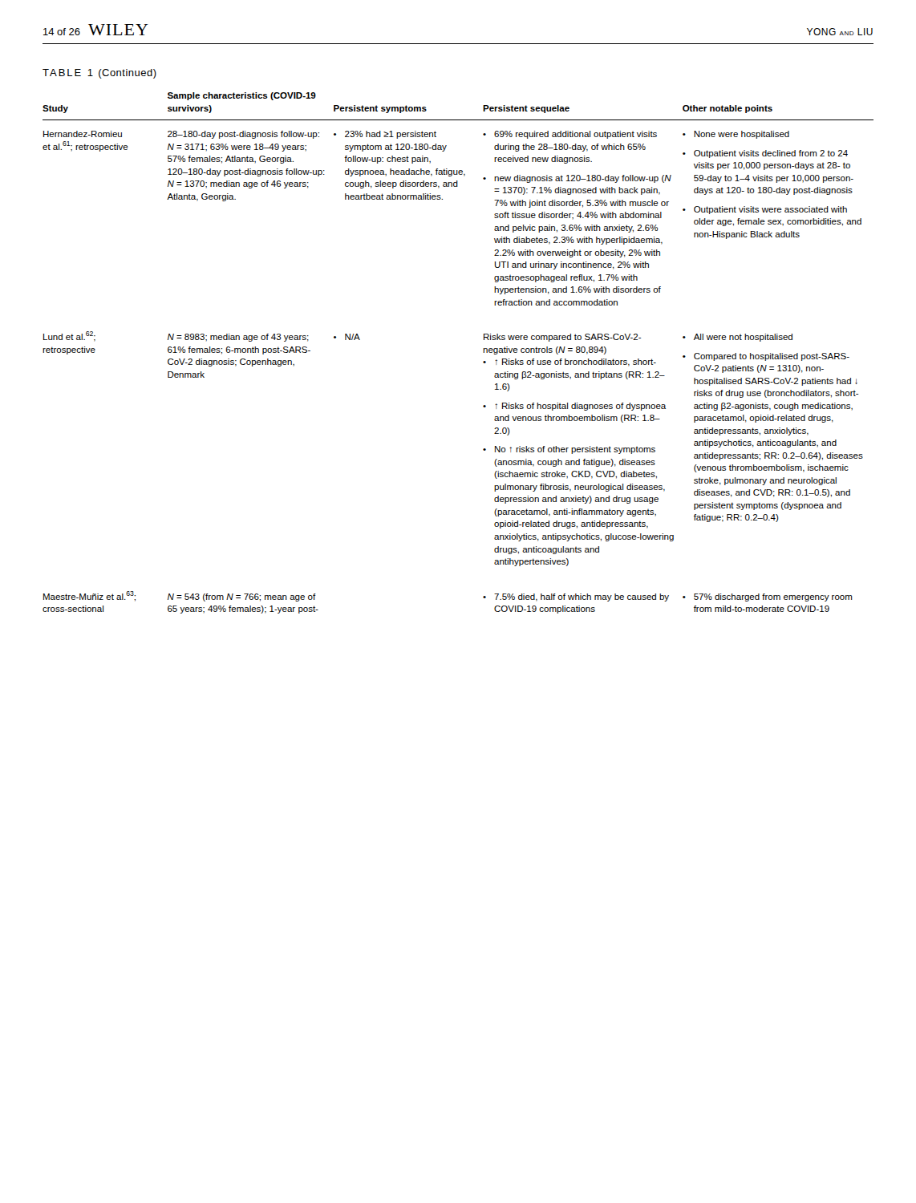14 of 26 WILEY
YONG and LIU
TABLE 1 (Continued)
| Study | Sample characteristics (COVID-19 survivors) | Persistent symptoms | Persistent sequelae | Other notable points |
| --- | --- | --- | --- | --- |
| Hernandez-Romieu et al. 61 ; retrospective | 28–180-day post-diagnosis follow-up: N = 3171; 63% were 18–49 years; 57% females; Atlanta, Georgia. 120–180-day post-diagnosis follow-up: N = 1370; median age of 46 years; Atlanta, Georgia. | 23% had ≥1 persistent symptom at 120-180-day follow-up: chest pain, dyspnoea, headache, fatigue, cough, sleep disorders, and heartbeat abnormalities. | 69% required additional outpatient visits during the 28–180-day, of which 65% received new diagnosis. new diagnosis at 120–180-day follow-up ( N = 1370): 7.1% diagnosed with back pain, 7% with joint disorder, 5.3% with muscle or soft tissue disorder; 4.4% with abdominal and pelvic pain, 3.6% with anxiety, 2.6% with diabetes, 2.3% with hyperlipidaemia, 2.2% with overweight or obesity, 2% with UTI and urinary incontinence, 2% with gastroesophageal reflux, 1.7% with hypertension, and 1.6% with disorders of refraction and accommodation | None were hospitalised Outpatient visits declined from 2 to 24 visits per 10,000 person-days at 28- to 59-day to 1–4 visits per 10,000 person-days at 120- to 180-day post-diagnosis Outpatient visits were associated with older age, female sex, comorbidities, and non-Hispanic Black adults |
| Lund et al. 62 ; retrospective | N = 8983; median age of 43 years; 61% females; 6-month post-SARS-CoV-2 diagnosis; Copenhagen, Denmark | N/A | Risks were compared to SARS-CoV-2-negative controls ( N = 80,894) Risks of use of bronchodilators, short-acting β2-agonists, and triptans (RR: 1.2–1.6) Risks of hospital diagnoses of dyspnoea and venous thromboembolism (RR: 1.8–2.0) No risks of other persistent symptoms (anosmia, cough and fatigue), diseases (ischaemic stroke, CKD, CVD, diabetes, pulmonary fibrosis, neurological diseases, depression and anxiety) and drug usage (paracetamol, anti-inflammatory agents, opioid-related drugs, antidepressants, anxiolytics, antipsychotics, glucose-lowering drugs, anticoagulants and antihypertensives) | All were not hospitalised Compared to hospitalised post-SARS-CoV-2 patients ( N = 1310), non-hospitalised SARS-CoV-2 patients had ↓ risks of drug use (bronchodilators, short-acting β2-agonists, cough medications, paracetamol, opioid-related drugs, antidepressants, anxiolytics, antipsychotics, anticoagulants, and antidepressants; RR: 0.2–0.64), diseases (venous thromboembolism, ischaemic stroke, pulmonary and neurological diseases, and CVD; RR: 0.1–0.5), and persistent symptoms (dyspnoea and fatigue; RR: 0.2–0.4) |
| Maestre-Muñiz et al. 63 ; cross-sectional | N = 543 (from N = 766; mean age of 65 years; 49% females); 1-year post- | | 7.5% died, half of which may be caused by COVID-19 complications | 57% discharged from emergency room from mild-to-moderate COVID-19 |